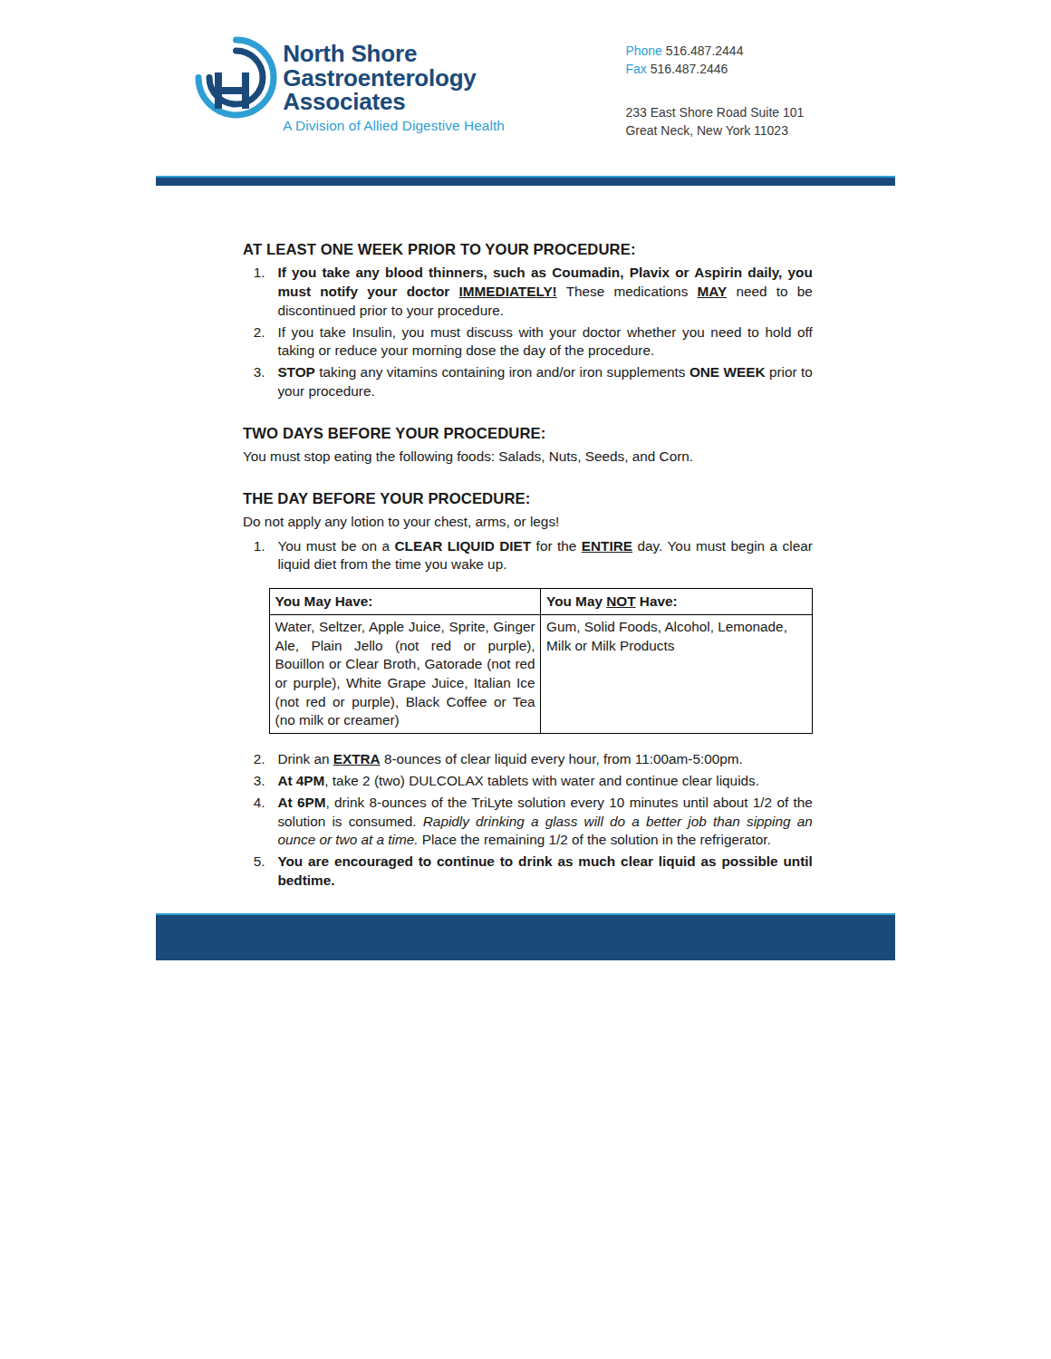North Shore
Gastroenterology
Associates
A Division of Allied Digestive Health
Phone 516.487.2444
Fax 516.487.2446
233 East Shore Road Suite 101
Great Neck, New York 11023
AT LEAST ONE WEEK PRIOR TO YOUR PROCEDURE:
If you take any blood thinners, such as Coumadin, Plavix or Aspirin daily, you must notify your doctor IMMEDIATELY! These medications MAY need to be discontinued prior to your procedure.
If you take Insulin, you must discuss with your doctor whether you need to hold off taking or reduce your morning dose the day of the procedure.
STOP taking any vitamins containing iron and/or iron supplements ONE WEEK prior to your procedure.
TWO DAYS BEFORE YOUR PROCEDURE:
You must stop eating the following foods: Salads, Nuts, Seeds, and Corn.
THE DAY BEFORE YOUR PROCEDURE:
Do not apply any lotion to your chest, arms, or legs!
You must be on a CLEAR LIQUID DIET for the ENTIRE day. You must begin a clear liquid diet from the time you wake up.
| You May Have: | You May NOT Have: |
| --- | --- |
| Water, Seltzer, Apple Juice, Sprite, Ginger Ale, Plain Jello (not red or purple), Bouillon or Clear Broth, Gatorade (not red or purple), White Grape Juice, Italian Ice (not red or purple), Black Coffee or Tea (no milk or creamer) | Gum, Solid Foods, Alcohol, Lemonade, Milk or Milk Products |
Drink an EXTRA 8-ounces of clear liquid every hour, from 11:00am-5:00pm.
At 4PM, take 2 (two) DULCOLAX tablets with water and continue clear liquids.
At 6PM, drink 8-ounces of the TriLyte solution every 10 minutes until about 1/2 of the solution is consumed. Rapidly drinking a glass will do a better job than sipping an ounce or two at a time. Place the remaining 1/2 of the solution in the refrigerator.
You are encouraged to continue to drink as much clear liquid as possible until bedtime.